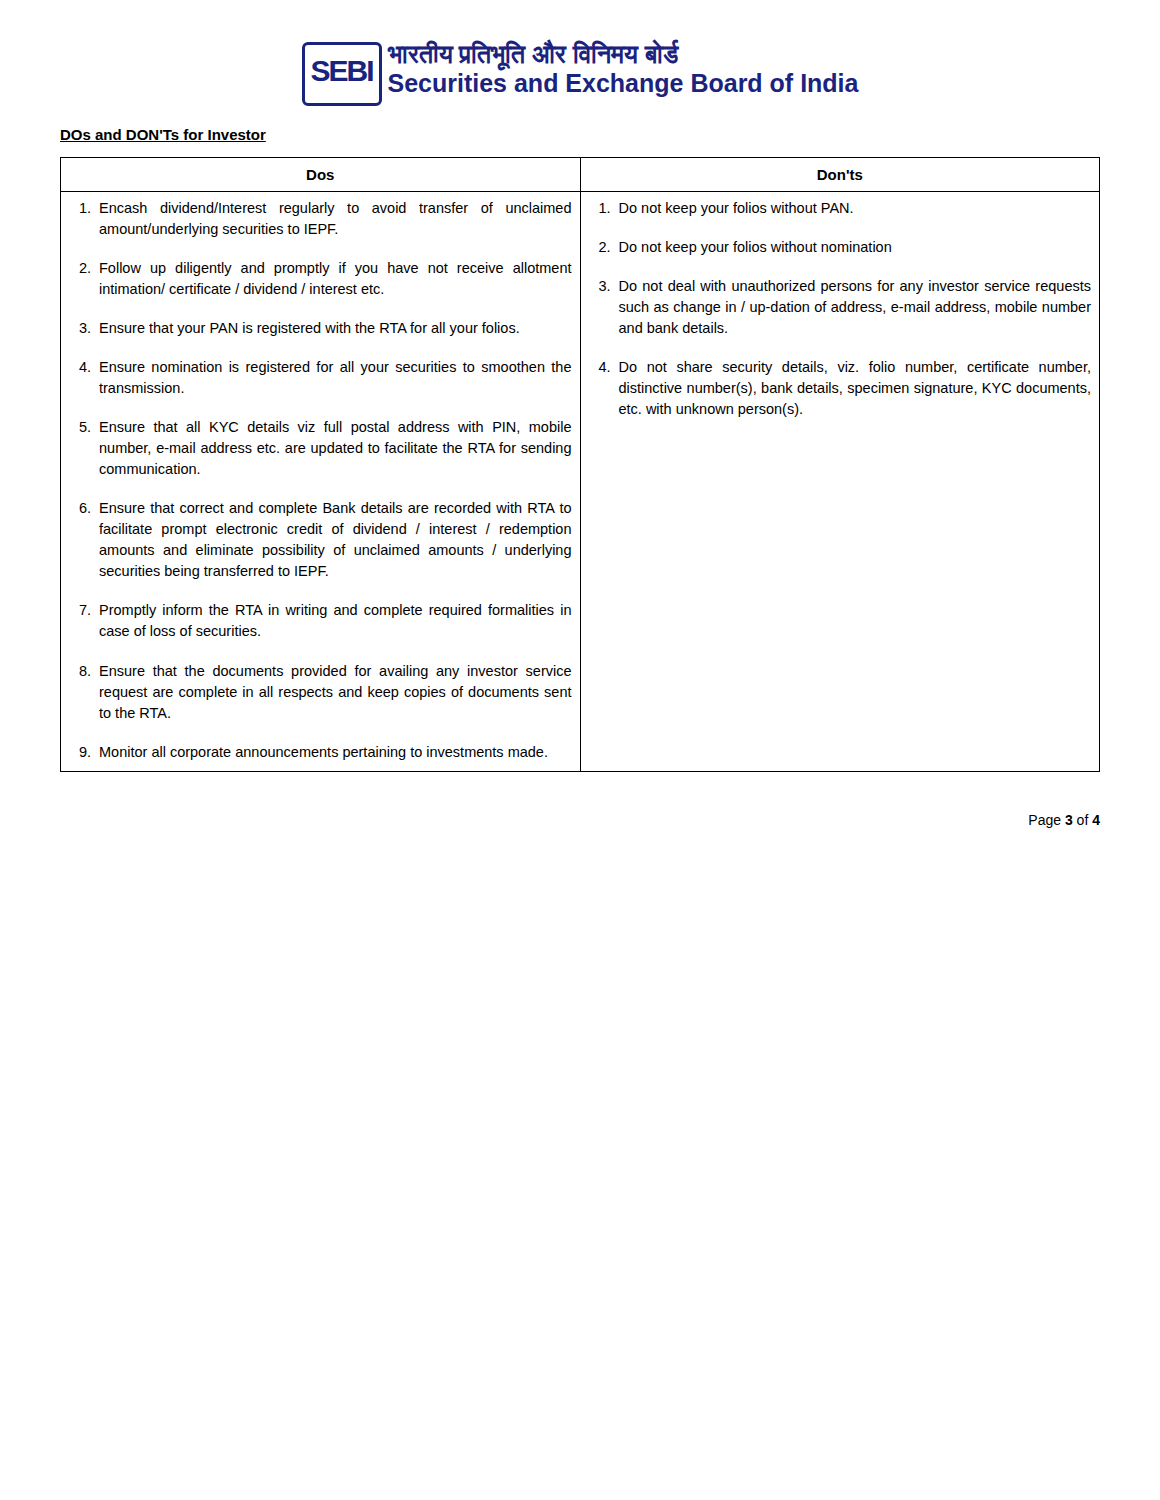SEBI
भारतीय प्रतिभूति और विनिमय बोर्ड
Securities and Exchange Board of India
DOs and DON'Ts for Investor
| Dos | Don'ts |
| --- | --- |
| Encash dividend/Interest regularly to avoid transfer of unclaimed amount/underlying securities to IEPF. Follow up diligently and promptly if you have not receive allotment intimation/ certificate / dividend / interest etc. Ensure that your PAN is registered with the RTA for all your folios. Ensure nomination is registered for all your securities to smoothen the transmission. Ensure that all KYC details viz full postal address with PIN, mobile number, e-mail address etc. are updated to facilitate the RTA for sending communication. Ensure that correct and complete Bank details are recorded with RTA to facilitate prompt electronic credit of dividend / interest / redemption amounts and eliminate possibility of unclaimed amounts / underlying securities being transferred to IEPF. Promptly inform the RTA in writing and complete required formalities in case of loss of securities. Ensure that the documents provided for availing any investor service request are complete in all respects and keep copies of documents sent to the RTA. Monitor all corporate announcements pertaining to investments made. | Do not keep your folios without PAN. Do not keep your folios without nomination Do not deal with unauthorized persons for any investor service requests such as change in / up-dation of address, e-mail address, mobile number and bank details. Do not share security details, viz. folio number, certificate number, distinctive number(s), bank details, specimen signature, KYC documents, etc. with unknown person(s). |
Page 3 of 4